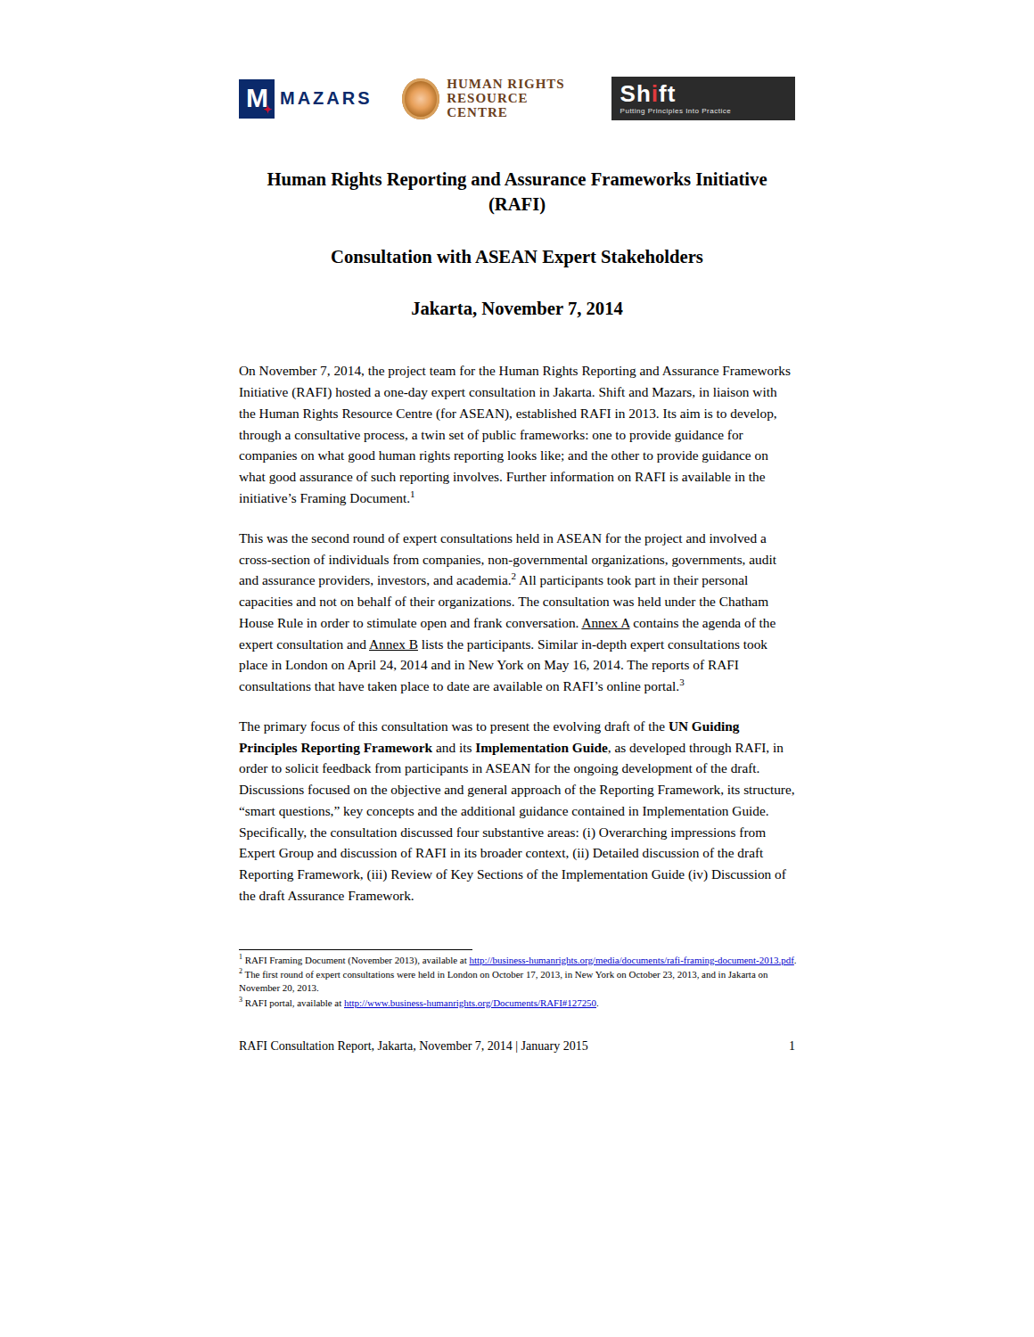M✦
MAZARS
HUMAN RIGHTS
RESOURCE CENTRE
Shift
Putting Principles Into Practice
Human Rights Reporting and Assurance Frameworks Initiative (RAFI)
Consultation with ASEAN Expert Stakeholders
Jakarta, November 7, 2014
On November 7, 2014, the project team for the Human Rights Reporting and Assurance Frameworks Initiative (RAFI) hosted a one-day expert consultation in Jakarta. Shift and Mazars, in liaison with the Human Rights Resource Centre (for ASEAN), established RAFI in 2013. Its aim is to develop, through a consultative process, a twin set of public frameworks: one to provide guidance for companies on what good human rights reporting looks like; and the other to provide guidance on what good assurance of such reporting involves. Further information on RAFI is available in the initiative’s Framing Document.1
This was the second round of expert consultations held in ASEAN for the project and involved a cross-section of individuals from companies, non-governmental organizations, governments, audit and assurance providers, investors, and academia.2 All participants took part in their personal capacities and not on behalf of their organizations. The consultation was held under the Chatham House Rule in order to stimulate open and frank conversation. Annex A contains the agenda of the expert consultation and Annex B lists the participants. Similar in-depth expert consultations took place in London on April 24, 2014 and in New York on May 16, 2014. The reports of RAFI consultations that have taken place to date are available on RAFI’s online portal.3
The primary focus of this consultation was to present the evolving draft of the UN Guiding Principles Reporting Framework and its Implementation Guide, as developed through RAFI, in order to solicit feedback from participants in ASEAN for the ongoing development of the draft. Discussions focused on the objective and general approach of the Reporting Framework, its structure, “smart questions,” key concepts and the additional guidance contained in Implementation Guide. Specifically, the consultation discussed four substantive areas: (i) Overarching impressions from Expert Group and discussion of RAFI in its broader context, (ii) Detailed discussion of the draft Reporting Framework, (iii) Review of Key Sections of the Implementation Guide (iv) Discussion of the draft Assurance Framework.
1 RAFI Framing Document (November 2013), available at http://business-humanrights.org/media/documents/rafi-framing-document-2013.pdf.
2 The first round of expert consultations were held in London on October 17, 2013, in New York on October 23, 2013, and in Jakarta on November 20, 2013.
3 RAFI portal, available at http://www.business-humanrights.org/Documents/RAFI#127250.
RAFI Consultation Report, Jakarta, November 7, 2014 | January 2015
1